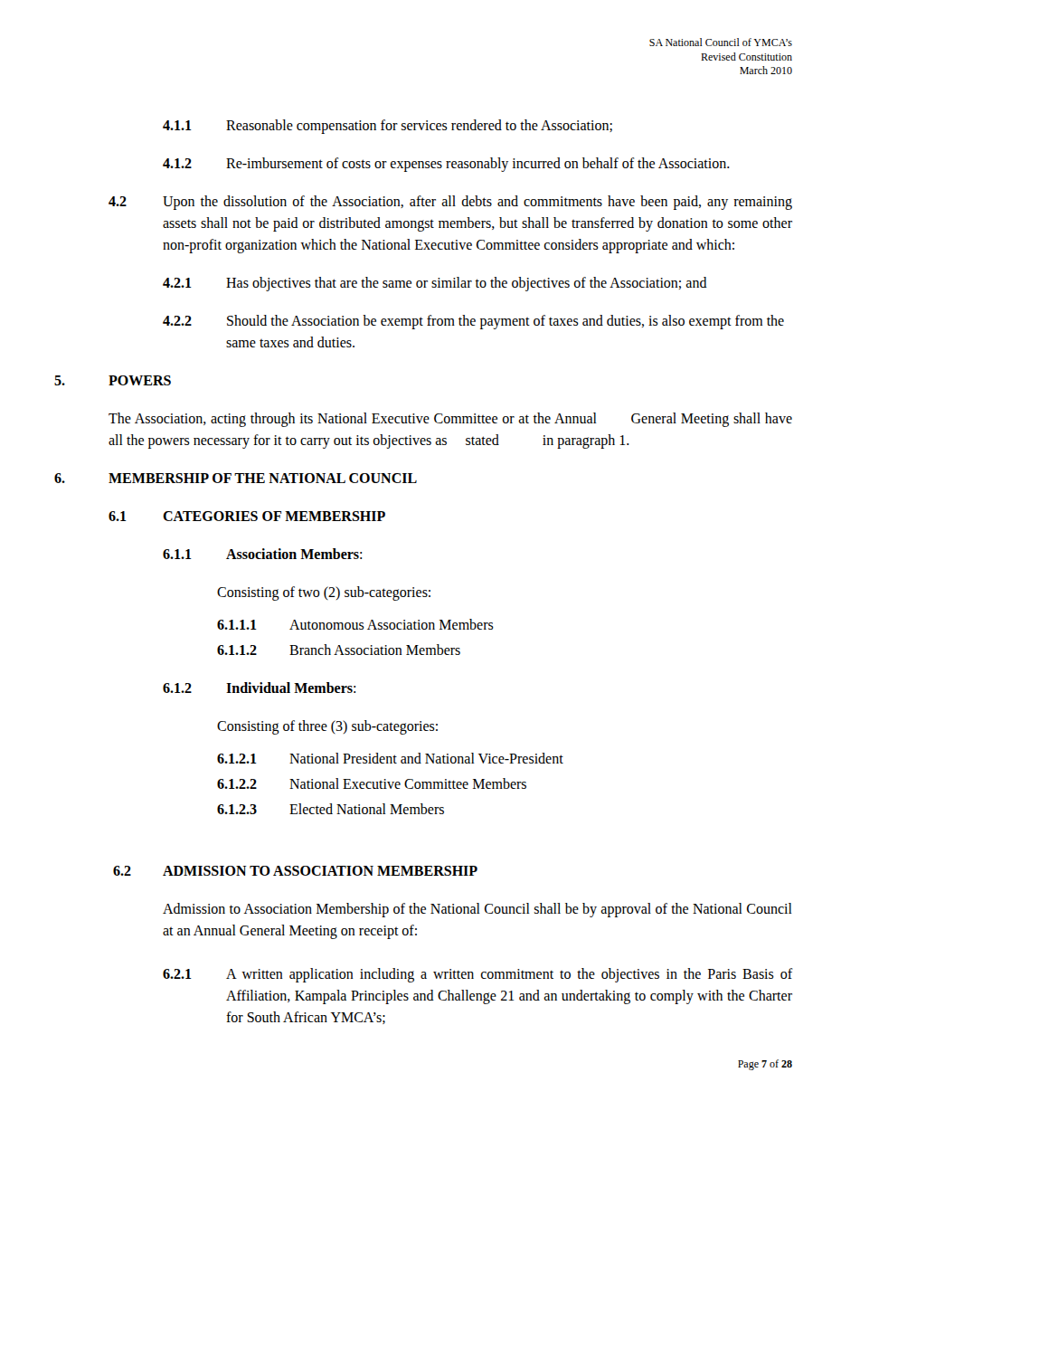SA National Council of YMCA’s
Revised Constitution
March 2010
4.1.1
Reasonable compensation for services rendered to the Association;
4.1.2
Re-imbursement of costs or expenses reasonably incurred on behalf of the Association.
4.2
Upon the dissolution of the Association, after all debts and commitments have been paid, any remaining assets shall not be paid or distributed amongst members, but shall be transferred by donation to some other non-profit organization which the National Executive Committee considers appropriate and which:
4.2.1
Has objectives that are the same or similar to the objectives of the Association; and
4.2.2
Should the Association be exempt from the payment of taxes and duties, is also exempt from the same taxes and duties.
5.
POWERS
The Association, acting through its National Executive Committee or at the Annual General Meeting shall have all the powers necessary for it to carry out its objectives as stated in paragraph 1.
6.
MEMBERSHIP OF THE NATIONAL COUNCIL
6.1
CATEGORIES OF MEMBERSHIP
6.1.1
Association Members:
Consisting of two (2) sub-categories:
6.1.1.1
Autonomous Association Members
6.1.1.2
Branch Association Members
6.1.2
Individual Members:
Consisting of three (3) sub-categories:
6.1.2.1
National President and National Vice-President
6.1.2.2
National Executive Committee Members
6.1.2.3
Elected National Members
6.2
ADMISSION TO ASSOCIATION MEMBERSHIP
Admission to Association Membership of the National Council shall be by approval of the National Council at an Annual General Meeting on receipt of:
6.2.1
A written application including a written commitment to the objectives in the Paris Basis of Affiliation, Kampala Principles and Challenge 21 and an undertaking to comply with the Charter for South African YMCA’s;
Page 7 of 28